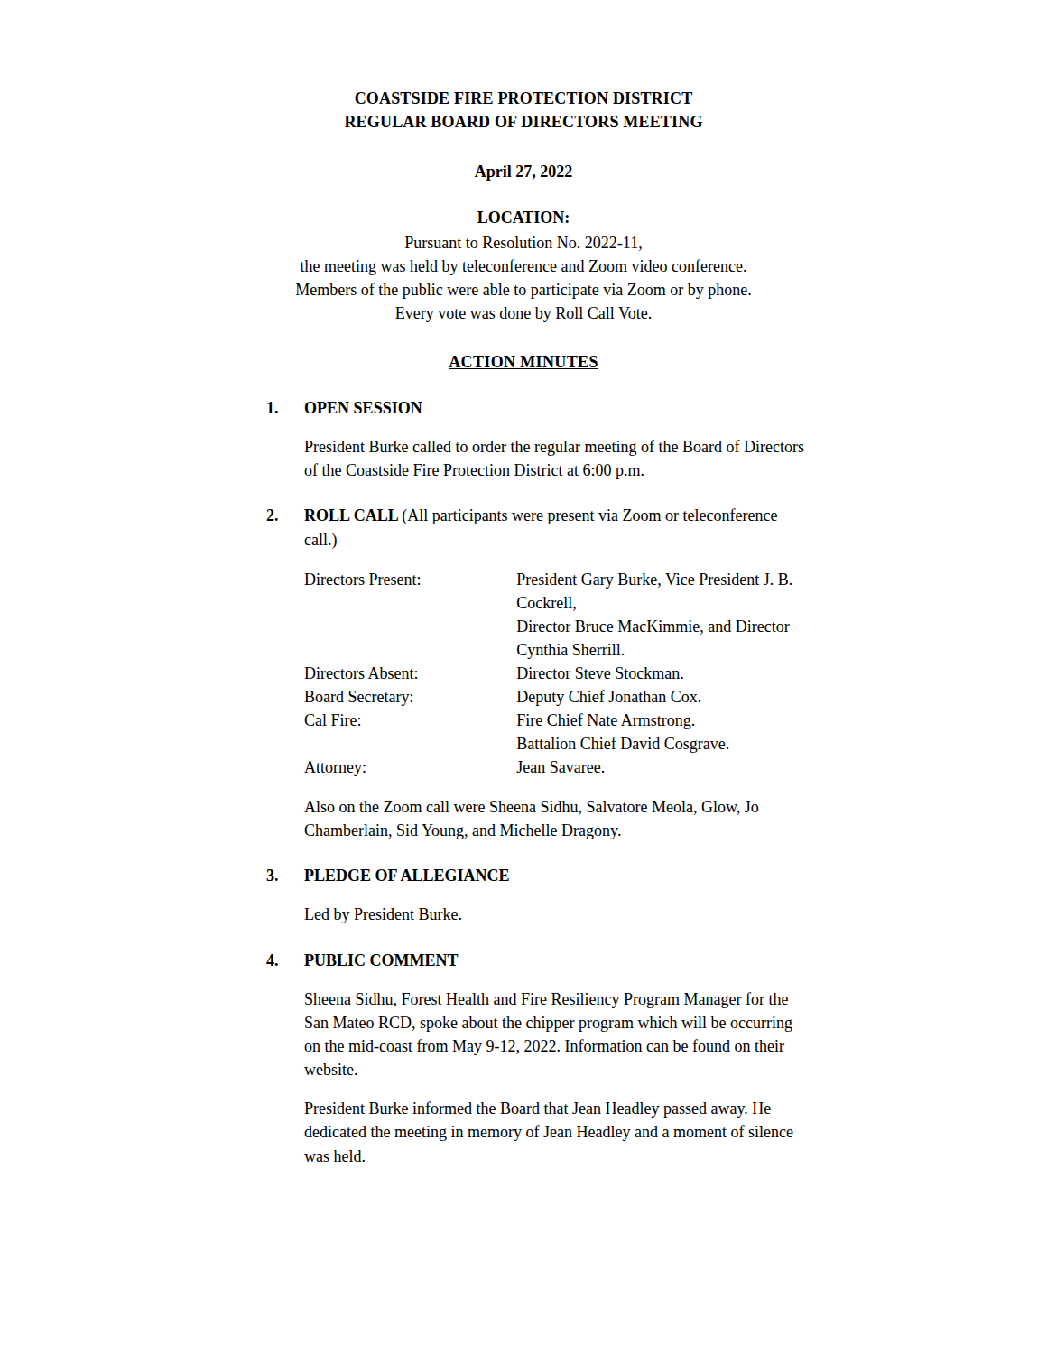COASTSIDE FIRE PROTECTION DISTRICT
REGULAR BOARD OF DIRECTORS MEETING
April 27, 2022
LOCATION:
Pursuant to Resolution No. 2022-11,
the meeting was held by teleconference and Zoom video conference.
Members of the public were able to participate via Zoom or by phone.
Every vote was done by Roll Call Vote.
ACTION MINUTES
1.
OPEN SESSION
President Burke called to order the regular meeting of the Board of Directors of the Coastside Fire Protection District at 6:00 p.m.
2.
ROLL CALL (All participants were present via Zoom or teleconference call.)
| Directors Present: | President Gary Burke, Vice President J. B. Cockrell, Director Bruce MacKimmie, and Director Cynthia Sherrill. |
| Directors Absent: | Director Steve Stockman. |
| Board Secretary: | Deputy Chief Jonathan Cox. |
| Cal Fire: | Fire Chief Nate Armstrong. Battalion Chief David Cosgrave. |
| Attorney: | Jean Savaree. |
Also on the Zoom call were Sheena Sidhu, Salvatore Meola, Glow, Jo Chamberlain, Sid Young, and Michelle Dragony.
3.
PLEDGE OF ALLEGIANCE
Led by President Burke.
4.
PUBLIC COMMENT
Sheena Sidhu, Forest Health and Fire Resiliency Program Manager for the San Mateo RCD, spoke about the chipper program which will be occurring on the mid-coast from May 9-12, 2022. Information can be found on their website.
President Burke informed the Board that Jean Headley passed away. He dedicated the meeting in memory of Jean Headley and a moment of silence was held.